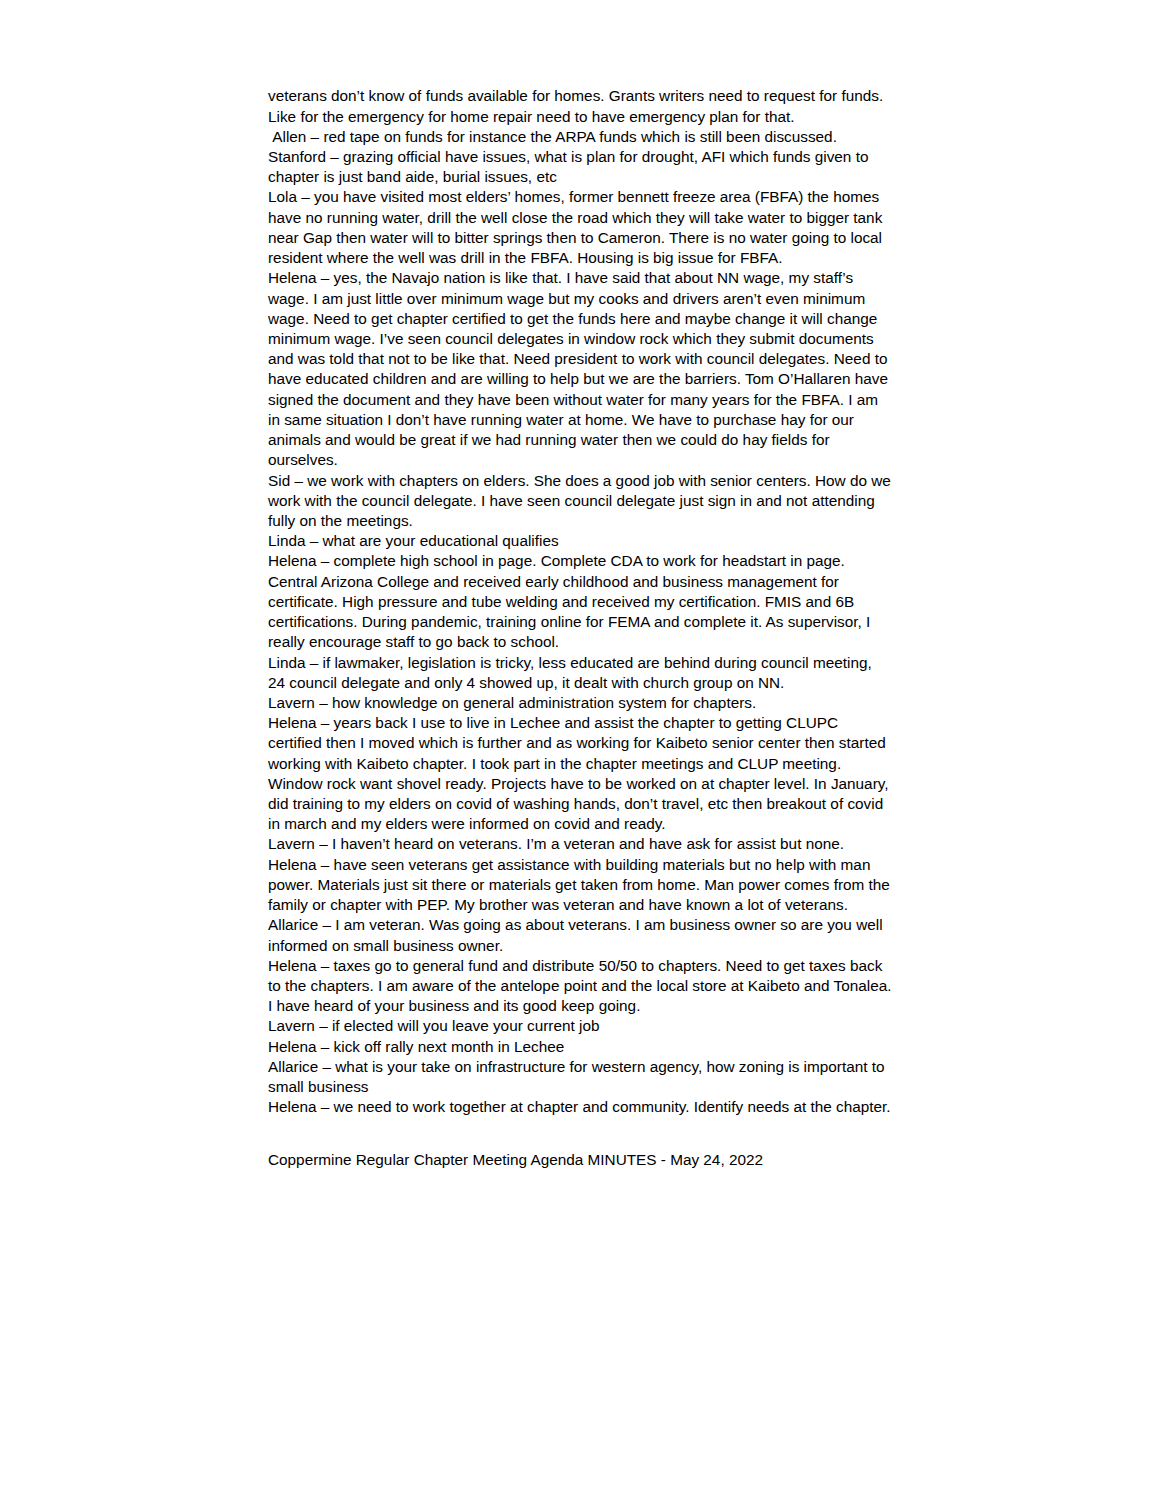veterans don’t know of funds available for homes. Grants writers need to request for funds. Like for the emergency for home repair need to have emergency plan for that.
Allen – red tape on funds for instance the ARPA funds which is still been discussed.
Stanford – grazing official have issues, what is plan for drought, AFI which funds given to chapter is just band aide, burial issues, etc
Lola – you have visited most elders’ homes, former bennett freeze area (FBFA) the homes have no running water, drill the well close the road which they will take water to bigger tank near Gap then water will to bitter springs then to Cameron. There is no water going to local resident where the well was drill in the FBFA. Housing is big issue for FBFA.
Helena – yes, the Navajo nation is like that. I have said that about NN wage, my staff’s wage. I am just little over minimum wage but my cooks and drivers aren’t even minimum wage. Need to get chapter certified to get the funds here and maybe change it will change minimum wage. I’ve seen council delegates in window rock which they submit documents and was told that not to be like that. Need president to work with council delegates. Need to have educated children and are willing to help but we are the barriers. Tom O’Hallaren have signed the document and they have been without water for many years for the FBFA. I am in same situation I don’t have running water at home. We have to purchase hay for our animals and would be great if we had running water then we could do hay fields for ourselves.
Sid – we work with chapters on elders. She does a good job with senior centers. How do we work with the council delegate. I have seen council delegate just sign in and not attending fully on the meetings.
Linda – what are your educational qualifies
Helena – complete high school in page. Complete CDA to work for headstart in page. Central Arizona College and received early childhood and business management for certificate. High pressure and tube welding and received my certification. FMIS and 6B certifications. During pandemic, training online for FEMA and complete it. As supervisor, I really encourage staff to go back to school.
Linda – if lawmaker, legislation is tricky, less educated are behind during council meeting, 24 council delegate and only 4 showed up, it dealt with church group on NN.
Lavern – how knowledge on general administration system for chapters.
Helena – years back I use to live in Lechee and assist the chapter to getting CLUPC certified then I moved which is further and as working for Kaibeto senior center then started working with Kaibeto chapter. I took part in the chapter meetings and CLUP meeting. Window rock want shovel ready. Projects have to be worked on at chapter level. In January, did training to my elders on covid of washing hands, don’t travel, etc then breakout of covid in march and my elders were informed on covid and ready.
Lavern – I haven’t heard on veterans. I’m a veteran and have ask for assist but none.
Helena – have seen veterans get assistance with building materials but no help with man power. Materials just sit there or materials get taken from home. Man power comes from the family or chapter with PEP. My brother was veteran and have known a lot of veterans.
Allarice – I am veteran. Was going as about veterans. I am business owner so are you well informed on small business owner.
Helena – taxes go to general fund and distribute 50/50 to chapters. Need to get taxes back to the chapters. I am aware of the antelope point and the local store at Kaibeto and Tonalea. I have heard of your business and its good keep going.
Lavern – if elected will you leave your current job
Helena – kick off rally next month in Lechee
Allarice – what is your take on infrastructure for western agency, how zoning is important to small business
Helena – we need to work together at chapter and community. Identify needs at the chapter.
Coppermine Regular Chapter Meeting Agenda MINUTES - May 24, 2022